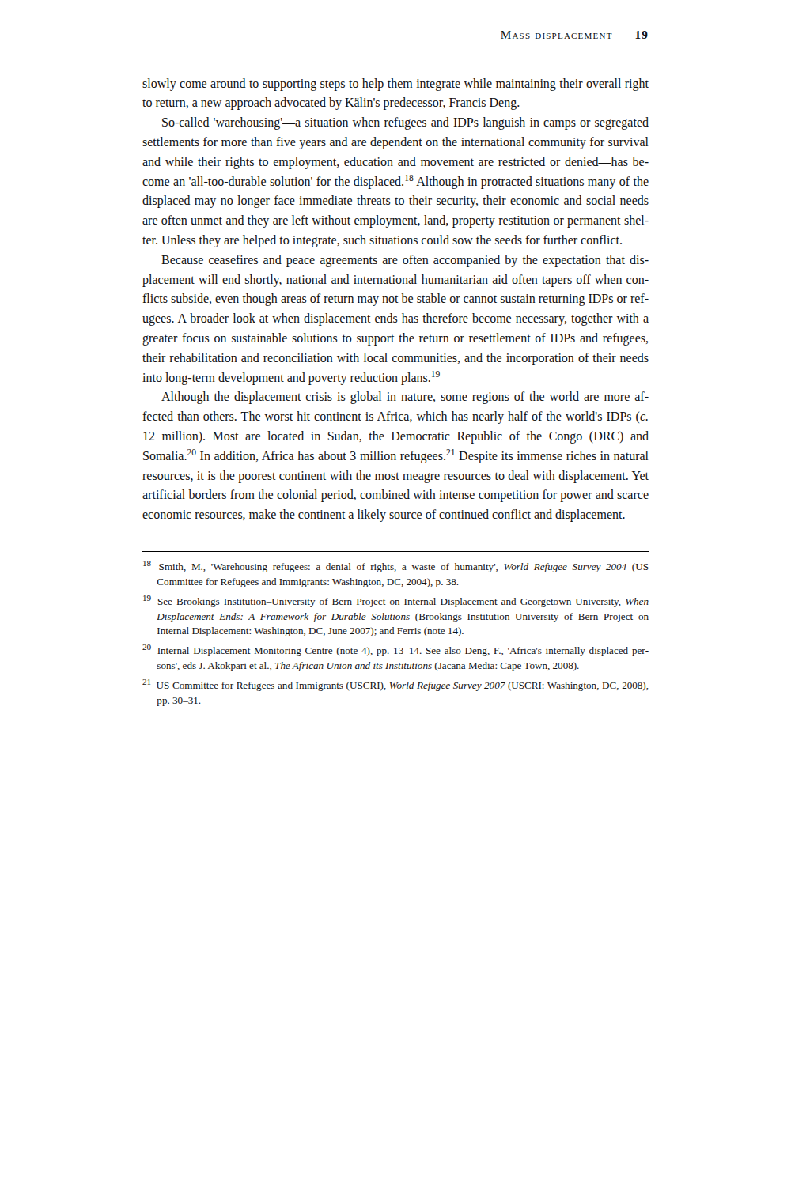Mass displacement 19
slowly come around to supporting steps to help them integrate while maintaining their overall right to return, a new approach advocated by Kälin's predecessor, Francis Deng.
So-called 'warehousing'—a situation when refugees and IDPs languish in camps or segregated settlements for more than five years and are dependent on the international community for survival and while their rights to employment, education and movement are restricted or denied—has become an 'all-too-durable solution' for the displaced.18 Although in protracted situations many of the displaced may no longer face immediate threats to their security, their economic and social needs are often unmet and they are left without employment, land, property restitution or permanent shelter. Unless they are helped to integrate, such situations could sow the seeds for further conflict.
Because ceasefires and peace agreements are often accompanied by the expectation that displacement will end shortly, national and international humanitarian aid often tapers off when conflicts subside, even though areas of return may not be stable or cannot sustain returning IDPs or refugees. A broader look at when displacement ends has therefore become necessary, together with a greater focus on sustainable solutions to support the return or resettlement of IDPs and refugees, their rehabilitation and reconciliation with local communities, and the incorporation of their needs into long-term development and poverty reduction plans.19
Although the displacement crisis is global in nature, some regions of the world are more affected than others. The worst hit continent is Africa, which has nearly half of the world's IDPs (c. 12 million). Most are located in Sudan, the Democratic Republic of the Congo (DRC) and Somalia.20 In addition, Africa has about 3 million refugees.21 Despite its immense riches in natural resources, it is the poorest continent with the most meagre resources to deal with displacement. Yet artificial borders from the colonial period, combined with intense competition for power and scarce economic resources, make the continent a likely source of continued conflict and displacement.
18 Smith, M., 'Warehousing refugees: a denial of rights, a waste of humanity', World Refugee Survey 2004 (US Committee for Refugees and Immigrants: Washington, DC, 2004), p. 38.
19 See Brookings Institution–University of Bern Project on Internal Displacement and Georgetown University, When Displacement Ends: A Framework for Durable Solutions (Brookings Institution–University of Bern Project on Internal Displacement: Washington, DC, June 2007); and Ferris (note 14).
20 Internal Displacement Monitoring Centre (note 4), pp. 13–14. See also Deng, F., 'Africa's internally displaced persons', eds J. Akokpari et al., The African Union and its Institutions (Jacana Media: Cape Town, 2008).
21 US Committee for Refugees and Immigrants (USCRI), World Refugee Survey 2007 (USCRI: Washington, DC, 2008), pp. 30–31.